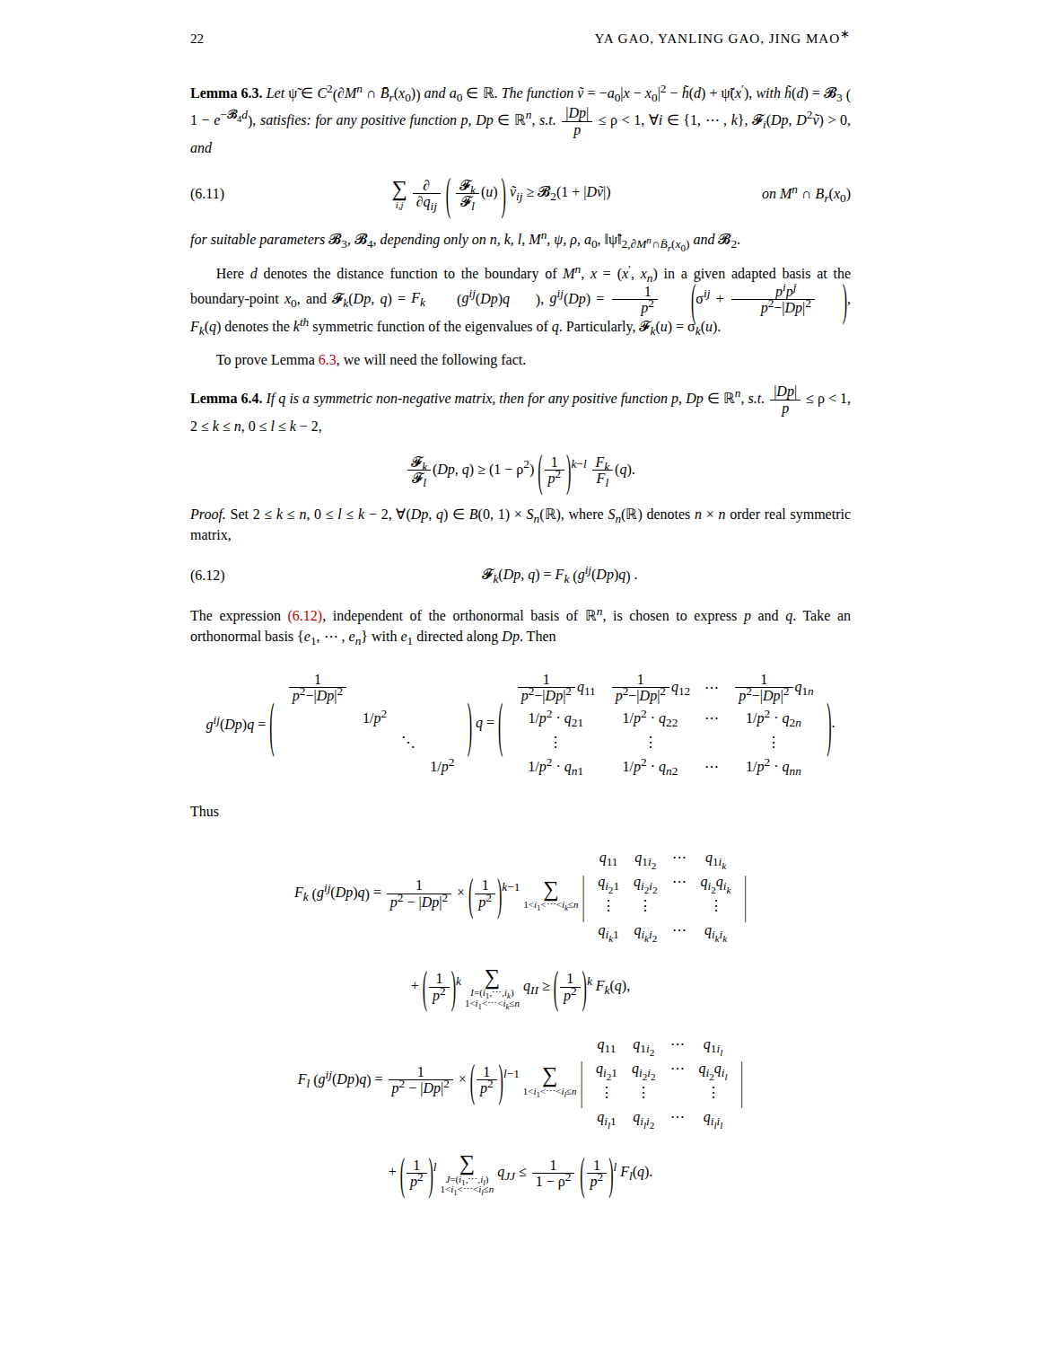22
YA GAO, YANLING GAO, JING MAO∗
Lemma 6.3. Let ψ̃ ∈ C2(∂Mn ∩ B̄r(x0)) and a0 ∈ ℝ. The function ṽ = −a0|x − x0|2 − h̃(d) + ψ̃(x′), with h̃(d) = 𝓑3 (1 − e−𝓑4d), satisfies: for any positive function p, Dp ∈ ℝn, s.t. |Dp|p ≤ ρ < 1, ∀i ∈ {1, ⋯ , k}, 𝓕i(Dp, D2ṽ) > 0, and
(6.11)
∑i,j ∂∂qij ( 𝓕k 𝓕l(u) ) ṽij ≥ 𝓑2(1 + |Dṽ|)
on Mn ∩ Br(x0)
for suitable parameters 𝓑3, 𝓑4, depending only on n, k, l, Mn, ψ, ρ, a0, ‖ψ̃‖2,∂Mn∩B̄r(x0) and 𝓑2.
Here d denotes the distance function to the boundary of Mn, x = (x′, xn) in a given adapted basis at the boundary-point x0, and 𝓕k(Dp, q) = Fk (gij(Dp)q), gij(Dp) = 1 p2 (σij + pipj p2−|Dp|2), Fk(q) denotes the kth symmetric function of the eigenvalues of q. Particularly, 𝓕k(u) = σk(u).
To prove Lemma 6.3, we will need the following fact.
Lemma 6.4. If q is a symmetric non-negative matrix, then for any positive function p, Dp ∈ ℝn, s.t. |Dp|p ≤ ρ < 1, 2 ≤ k ≤ n, 0 ≤ l ≤ k − 2,
𝓕k 𝓕l(Dp, q) ≥ (1 − ρ2) (1 p2)k−l Fk Fl(q).
Proof. Set 2 ≤ k ≤ n, 0 ≤ l ≤ k − 2, ∀(Dp, q) ∈ B(0, 1) × Sn(ℝ), where Sn(ℝ) denotes n × n order real symmetric matrix,
(6.12)
𝓕k(Dp, q) = Fk (gij(Dp)q) .
The expression (6.12), independent of the orthonormal basis of ℝn, is chosen to express p and q. Take an orthonormal basis {e1, ⋯ , en} with e1 directed along Dp. Then
gij(Dp)q =
(
| 1 p 2 −/ Dp / 2 | | | |
| | 1/ p 2 | | |
| | | ⋱ | |
| | | | 1/ p 2 |
) q = (
| 1 p 2 −/ Dp / 2 q 11 | 1 p 2 −/ Dp / 2 q 12 | ⋯ | 1 p 2 −/ Dp / 2 q 1 n |
| 1/ p 2 · q 21 | 1/ p 2 · q 22 | ⋯ | 1/ p 2 · q 2 n |
| ⋮ | ⋮ | | ⋮ |
| 1/ p 2 · q n 1 | 1/ p 2 · q n 2 | ⋯ | 1/ p 2 · q nn |
).
Thus
Fk (gij(Dp)q) = 1 p2 − |Dp|2 × (1 p2)k−1 ∑1<i1<⋯<ik≤n |
| q 11 | q 1 i 2 | ⋯ | q 1 i k |
| q i 2 1 | q i 2 i 2 | ⋯ | q i 2 q i k |
| ⋮ | ⋮ | | ⋮ |
| q i k 1 | q i k i 2 | ⋯ | q i k i k |
|
+ (1 p2)k ∑I=(i1,⋯,ik)
1<i1<⋯<ik≤n qII ≥ (1 p2)k Fk(q),
Fl (gij(Dp)q) = 1 p2 − |Dp|2 × (1 p2)l−1 ∑1<i1<⋯<il≤n |
| q 11 | q 1 i 2 | ⋯ | q 1 i l |
| q i 2 1 | q i 2 i 2 | ⋯ | q i 2 q i l |
| ⋮ | ⋮ | | ⋮ |
| q i l 1 | q i l i 2 | ⋯ | q i l i l |
|
+ (1 p2)l ∑J=(i1,⋯,il)
1<i1<⋯<il≤n qJJ ≤ 11 − ρ2 (1 p2)l Fl(q).